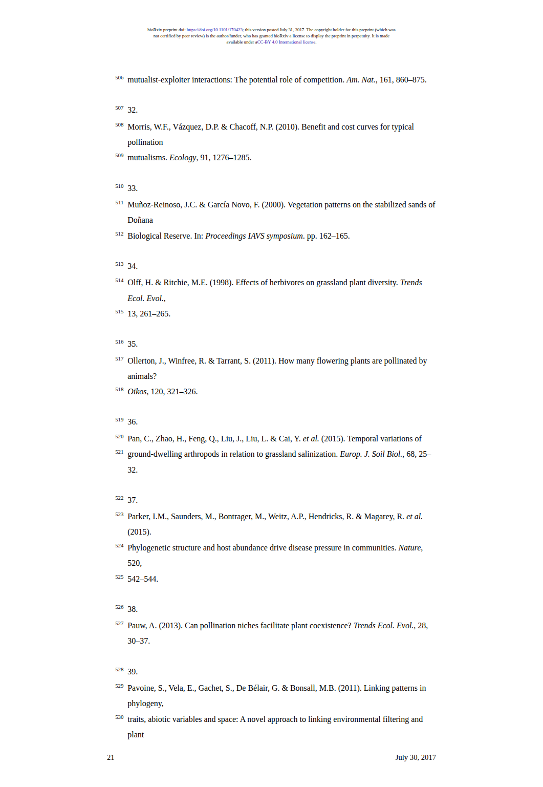bioRxiv preprint doi: https://doi.org/10.1101/170423; this version posted July 31, 2017. The copyright holder for this preprint (which was
not certified by peer review) is the author/funder, who has granted bioRxiv a license to display the preprint in perpetuity. It is made
available under aCC-BY 4.0 International license.
506mutualist-exploiter interactions: The potential role of competition. Am. Nat., 161, 860–875.
50732.
508 Morris, W.F., Vázquez, D.P. & Chacoff, N.P. (2010). Benefit and cost curves for typical pollination
509mutualisms. Ecology, 91, 1276–1285.
51033.
511 Muñoz-Reinoso, J.C. & García Novo, F. (2000). Vegetation patterns on the stabilized sands of Doñana
512 Biological Reserve. In: Proceedings IAVS symposium. pp. 162–165.
51334.
514 Olff, H. & Ritchie, M.E. (1998). Effects of herbivores on grassland plant diversity. Trends Ecol. Evol.,
51513, 261–265.
51635.
517 Ollerton, J., Winfree, R. & Tarrant, S. (2011). How many flowering plants are pollinated by animals?
518 Oikos, 120, 321–326.
51936.
520 Pan, C., Zhao, H., Feng, Q., Liu, J., Liu, L. & Cai, Y. et al. (2015). Temporal variations of
521ground-dwelling arthropods in relation to grassland salinization. Europ. J. Soil Biol., 68, 25–32.
52237.
523 Parker, I.M., Saunders, M., Bontrager, M., Weitz, A.P., Hendricks, R. & Magarey, R. et al. (2015).
524 Phylogenetic structure and host abundance drive disease pressure in communities. Nature, 520,
525542–544.
52638.
527 Pauw, A. (2013). Can pollination niches facilitate plant coexistence? Trends Ecol. Evol., 28, 30–37.
52839.
529 Pavoine, S., Vela, E., Gachet, S., De Bélair, G. & Bonsall, M.B. (2011). Linking patterns in phylogeny,
530traits, abiotic variables and space: A novel approach to linking environmental filtering and plant
21 July 30, 2017